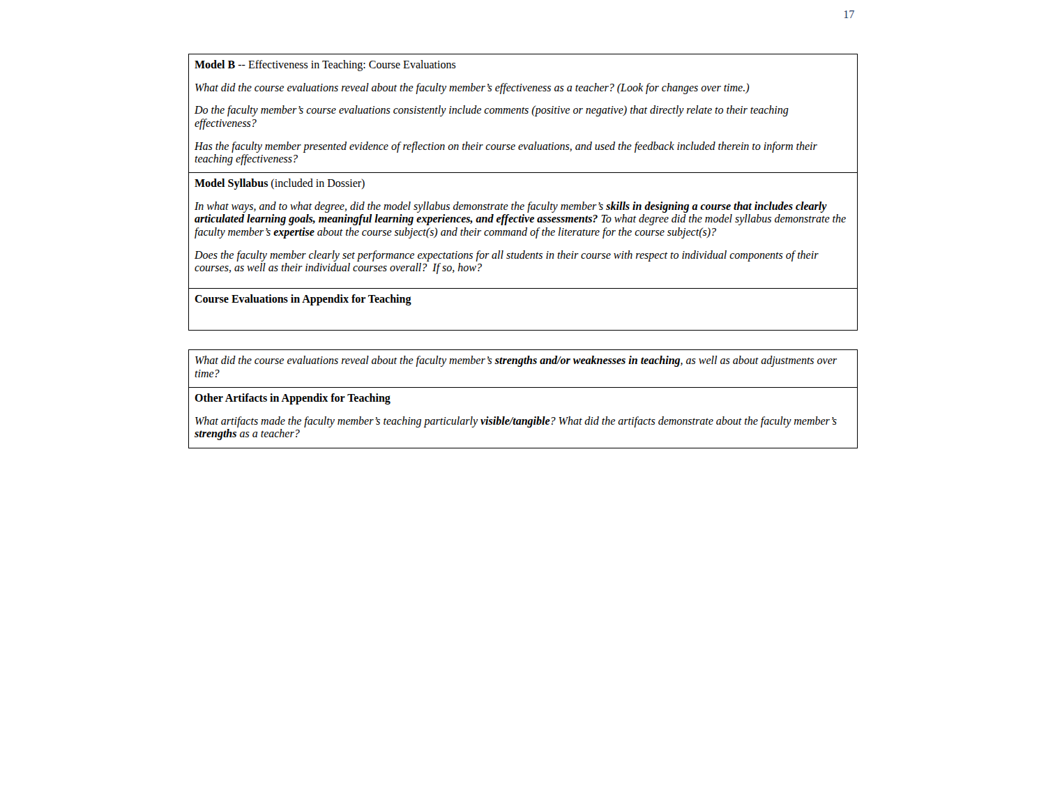17
| Model B -- Effectiveness in Teaching: Course Evaluations What did the course evaluations reveal about the faculty member’s effectiveness as a teacher? (Look for changes over time.) Do the faculty member’s course evaluations consistently include comments (positive or negative) that directly relate to their teaching effectiveness? Has the faculty member presented evidence of reflection on their course evaluations, and used the feedback included therein to inform their teaching effectiveness? |
| Model Syllabus (included in Dossier) In what ways, and to what degree, did the model syllabus demonstrate the faculty member’s skills in designing a course that includes clearly articulated learning goals, meaningful learning experiences, and effective assessments? To what degree did the model syllabus demonstrate the faculty member’s expertise about the course subject(s) and their command of the literature for the course subject(s)? Does the faculty member clearly set performance expectations for all students in their course with respect to individual components of their courses, as well as their individual courses overall? If so, how? |
| Course Evaluations in Appendix for Teaching |
| What did the course evaluations reveal about the faculty member’s strengths and/or weaknesses in teaching , as well as about adjustments over time? |
| Other Artifacts in Appendix for Teaching What artifacts made the faculty member’s teaching particularly visible/tangible ? What did the artifacts demonstrate about the faculty member’s strengths as a teacher? |